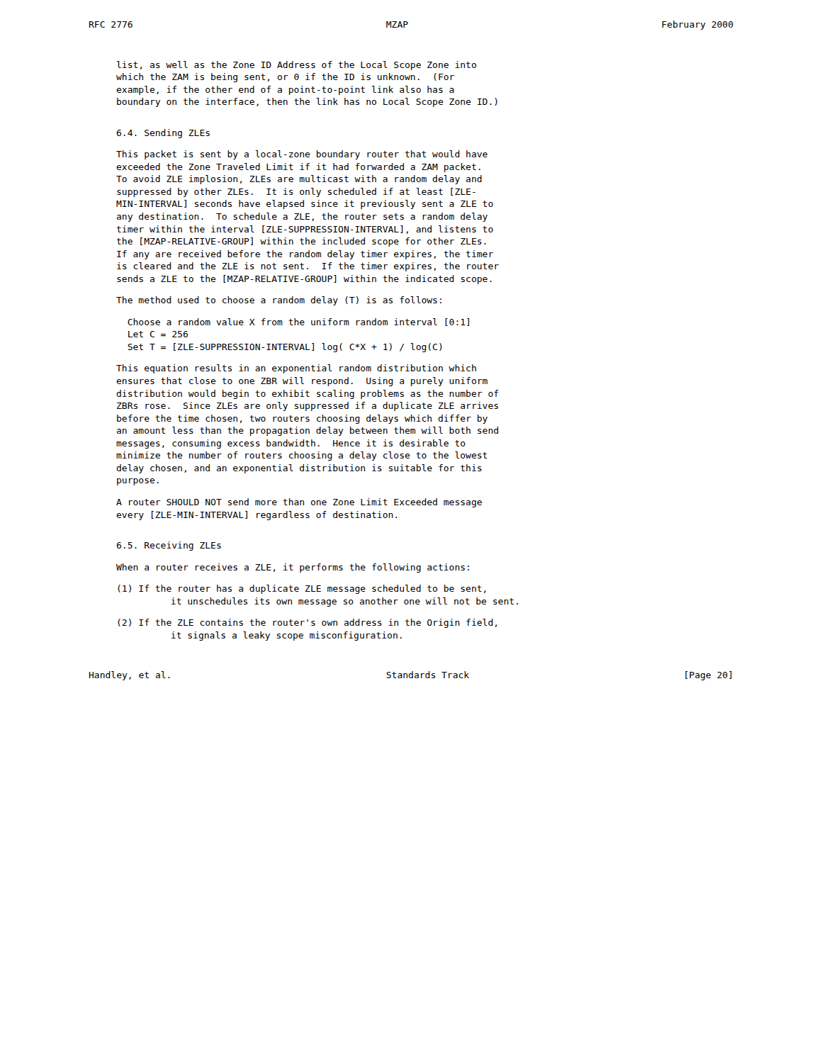RFC 2776 MZAP February 2000
list, as well as the Zone ID Address of the Local Scope Zone into which the ZAM is being sent, or 0 if the ID is unknown. (For example, if the other end of a point-to-point link also has a boundary on the interface, then the link has no Local Scope Zone ID.)
6.4. Sending ZLEs
This packet is sent by a local-zone boundary router that would have exceeded the Zone Traveled Limit if it had forwarded a ZAM packet. To avoid ZLE implosion, ZLEs are multicast with a random delay and suppressed by other ZLEs. It is only scheduled if at least [ZLE- MIN-INTERVAL] seconds have elapsed since it previously sent a ZLE to any destination. To schedule a ZLE, the router sets a random delay timer within the interval [ZLE-SUPPRESSION-INTERVAL], and listens to the [MZAP-RELATIVE-GROUP] within the included scope for other ZLEs. If any are received before the random delay timer expires, the timer is cleared and the ZLE is not sent. If the timer expires, the router sends a ZLE to the [MZAP-RELATIVE-GROUP] within the indicated scope.
The method used to choose a random delay (T) is as follows:
  Choose a random value X from the uniform random interval [0:1]
  Let C = 256
  Set T = [ZLE-SUPPRESSION-INTERVAL] log( C*X + 1) / log(C)
This equation results in an exponential random distribution which ensures that close to one ZBR will respond. Using a purely uniform distribution would begin to exhibit scaling problems as the number of ZBRs rose. Since ZLEs are only suppressed if a duplicate ZLE arrives before the time chosen, two routers choosing delays which differ by an amount less than the propagation delay between them will both send messages, consuming excess bandwidth. Hence it is desirable to minimize the number of routers choosing a delay close to the lowest delay chosen, and an exponential distribution is suitable for this purpose.
A router SHOULD NOT send more than one Zone Limit Exceeded message every [ZLE-MIN-INTERVAL] regardless of destination.
6.5. Receiving ZLEs
When a router receives a ZLE, it performs the following actions:
(1) If the router has a duplicate ZLE message scheduled to be sent, it unschedules its own message so another one will not be sent.
(2) If the ZLE contains the router's own address in the Origin field, it signals a leaky scope misconfiguration.
Handley, et al. Standards Track [Page 20]